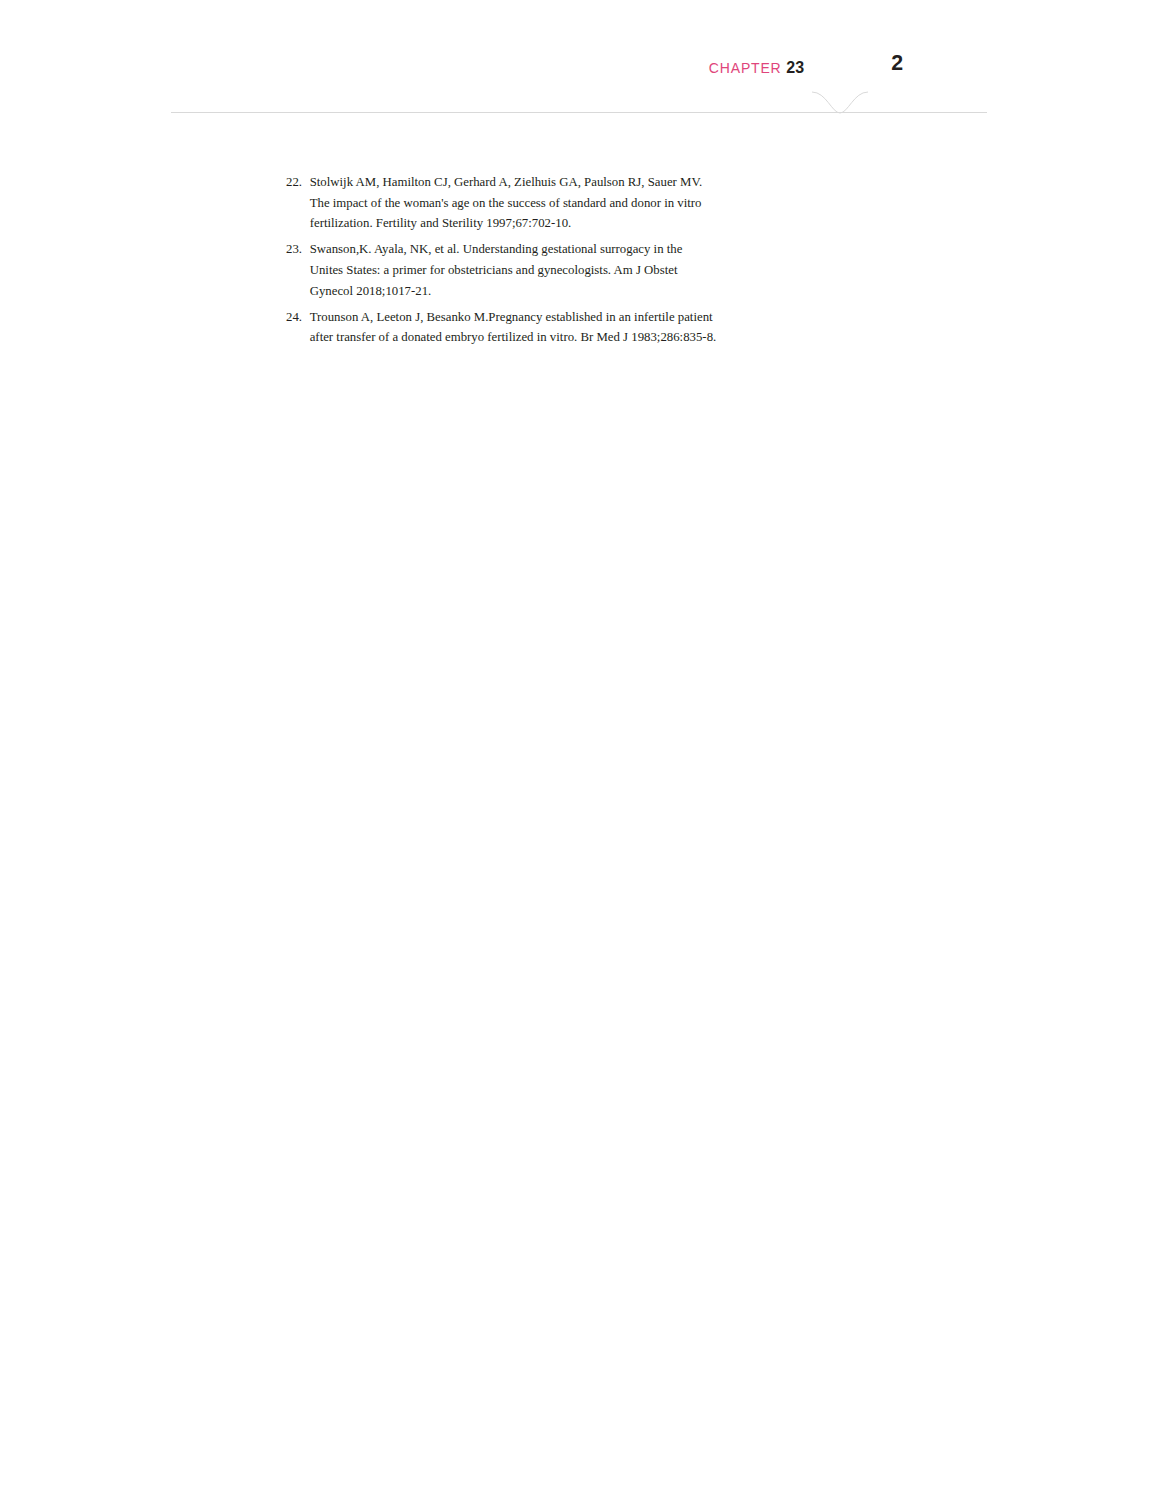CHAPTER 23
2
22. Stolwijk AM, Hamilton CJ, Gerhard A, Zielhuis GA, Paulson RJ, Sauer MV. The impact of the woman's age on the success of standard and donor in vitro fertilization. Fertility and Sterility 1997;67:702-10.
23. Swanson,K. Ayala, NK, et al. Understanding gestational surrogacy in the Unites States: a primer for obstetricians and gynecologists. Am J Obstet Gynecol 2018;1017-21.
24. Trounson A, Leeton J, Besanko M.Pregnancy established in an infertile patient after transfer of a donated embryo fertilized in vitro. Br Med J 1983;286:835-8.